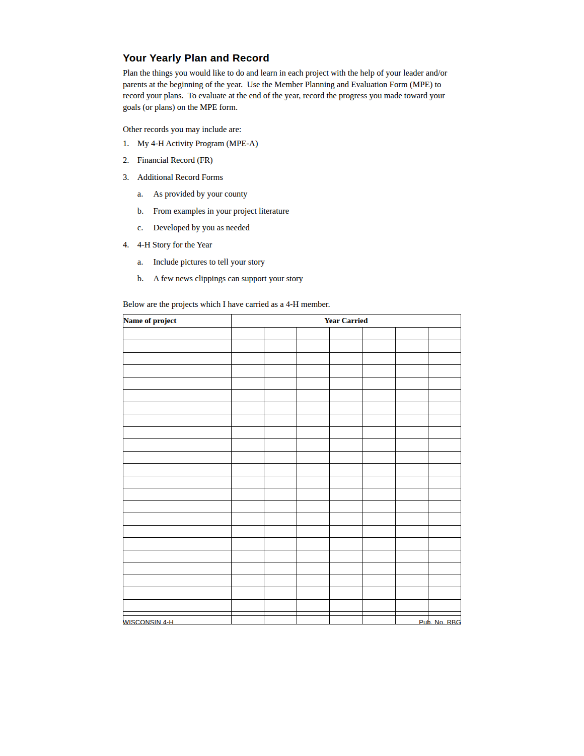Your Yearly Plan and Record
Plan the things you would like to do and learn in each project with the help of your leader and/or parents at the beginning of the year. Use the Member Planning and Evaluation Form (MPE) to record your plans. To evaluate at the end of the year, record the progress you made toward your goals (or plans) on the MPE form.
Other records you may include are:
1. My 4-H Activity Program (MPE-A)
2. Financial Record (FR)
3. Additional Record Forms
a. As provided by your county
b. From examples in your project literature
c. Developed by you as needed
4. 4-H Story for the Year
a. Include pictures to tell your story
b. A few news clippings can support your story
Below are the projects which I have carried as a 4-H member.
| Name of project | Year Carried |
| --- | --- |
WISCONSIN 4-H Pub. No. RBG